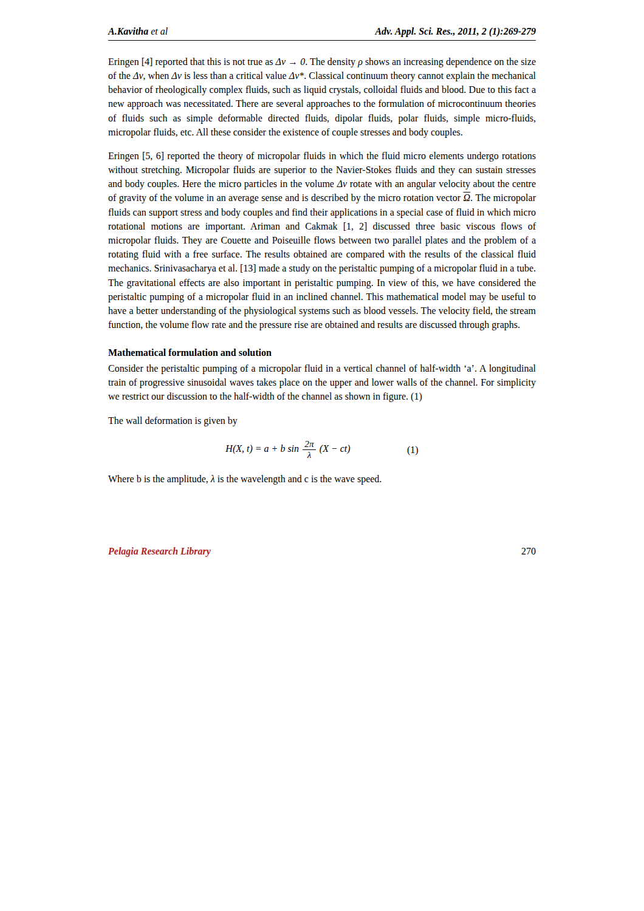A.Kavitha et al Adv. Appl. Sci. Res., 2011, 2 (1):269-279
Eringen [4] reported that this is not true as Δv → 0. The density ρ shows an increasing dependence on the size of the Δv, when Δv is less than a critical value Δv*. Classical continuum theory cannot explain the mechanical behavior of rheologically complex fluids, such as liquid crystals, colloidal fluids and blood. Due to this fact a new approach was necessitated. There are several approaches to the formulation of microcontinuum theories of fluids such as simple deformable directed fluids, dipolar fluids, polar fluids, simple micro-fluids, micropolar fluids, etc. All these consider the existence of couple stresses and body couples.
Eringen [5, 6] reported the theory of micropolar fluids in which the fluid micro elements undergo rotations without stretching. Micropolar fluids are superior to the Navier-Stokes fluids and they can sustain stresses and body couples. Here the micro particles in the volume Δv rotate with an angular velocity about the centre of gravity of the volume in an average sense and is described by the micro rotation vector Ω. The micropolar fluids can support stress and body couples and find their applications in a special case of fluid in which micro rotational motions are important. Ariman and Cakmak [1, 2] discussed three basic viscous flows of micropolar fluids. They are Couette and Poiseuille flows between two parallel plates and the problem of a rotating fluid with a free surface. The results obtained are compared with the results of the classical fluid mechanics. Srinivasacharya et al. [13] made a study on the peristaltic pumping of a micropolar fluid in a tube. The gravitational effects are also important in peristaltic pumping. In view of this, we have considered the peristaltic pumping of a micropolar fluid in an inclined channel. This mathematical model may be useful to have a better understanding of the physiological systems such as blood vessels. The velocity field, the stream function, the volume flow rate and the pressure rise are obtained and results are discussed through graphs.
Mathematical formulation and solution
Consider the peristaltic pumping of a micropolar fluid in a vertical channel of half-width ‘a’. A longitudinal train of progressive sinusoidal waves takes place on the upper and lower walls of the channel. For simplicity we restrict our discussion to the half-width of the channel as shown in figure. (1)
The wall deformation is given by
H(X, t) = a + b sin 2π λ (X − ct) (1)
Where b is the amplitude, λ is the wavelength and c is the wave speed.
Pelagia Research Library 270